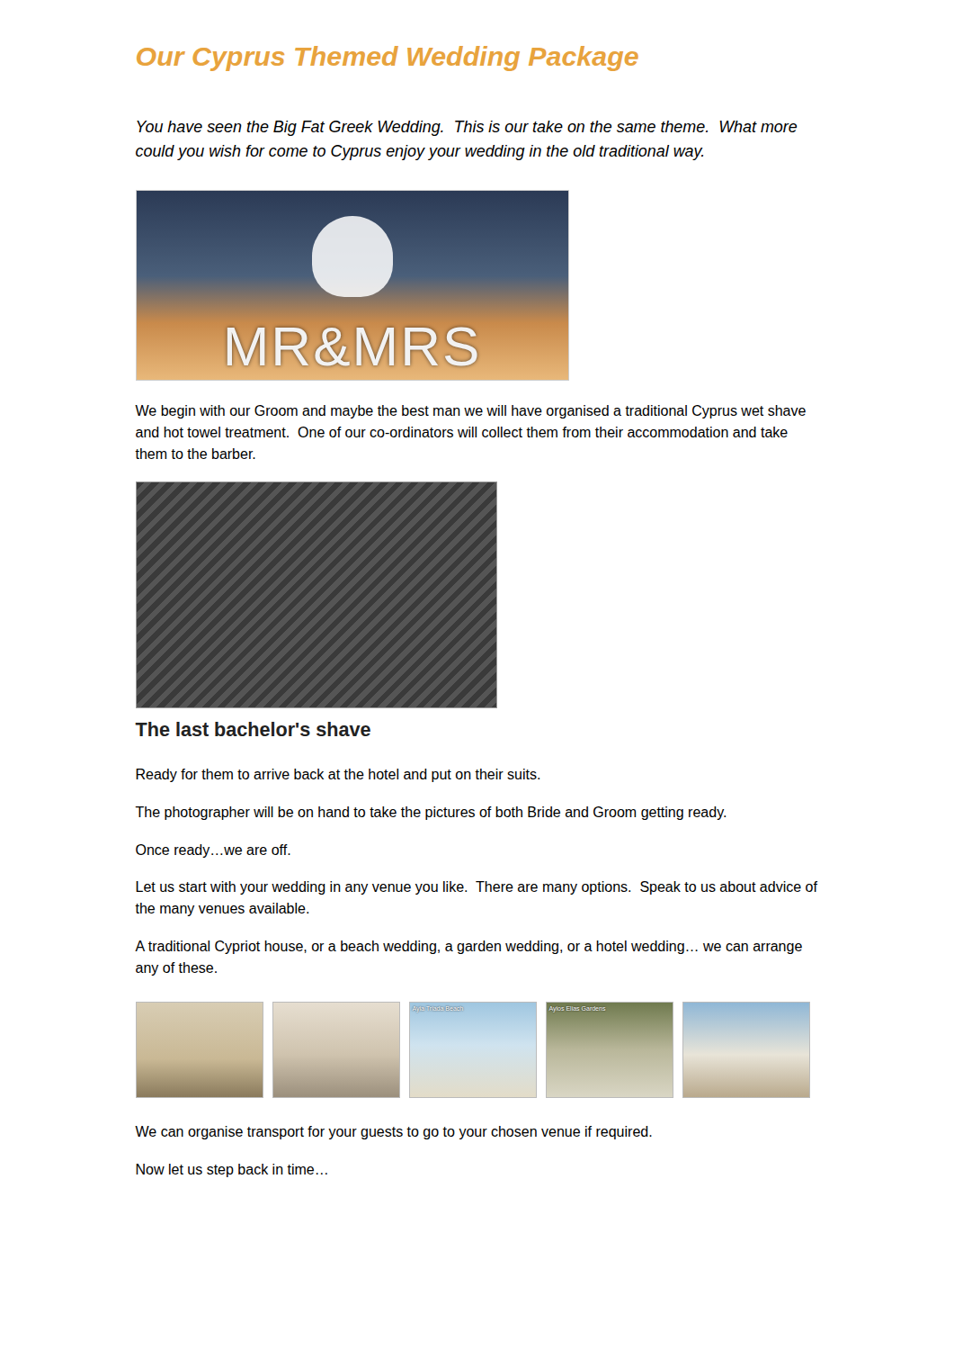Our Cyprus Themed Wedding Package
You have seen the Big Fat Greek Wedding. This is our take on the same theme. What more could you wish for come to Cyprus enjoy your wedding in the old traditional way.
MR&MRS
We begin with our Groom and maybe the best man we will have organised a traditional Cyprus wet shave and hot towel treatment. One of our co-ordinators will collect them from their accommodation and take them to the barber.
The last bachelor's shave
Ready for them to arrive back at the hotel and put on their suits.
The photographer will be on hand to take the pictures of both Bride and Groom getting ready.
Once ready…we are off.
Let us start with your wedding in any venue you like. There are many options. Speak to us about advice of the many venues available.
A traditional Cypriot house, or a beach wedding, a garden wedding, or a hotel wedding… we can arrange any of these.
Ayia Triada Beach
Ayios Elias Gardens
We can organise transport for your guests to go to your chosen venue if required.
Now let us step back in time…